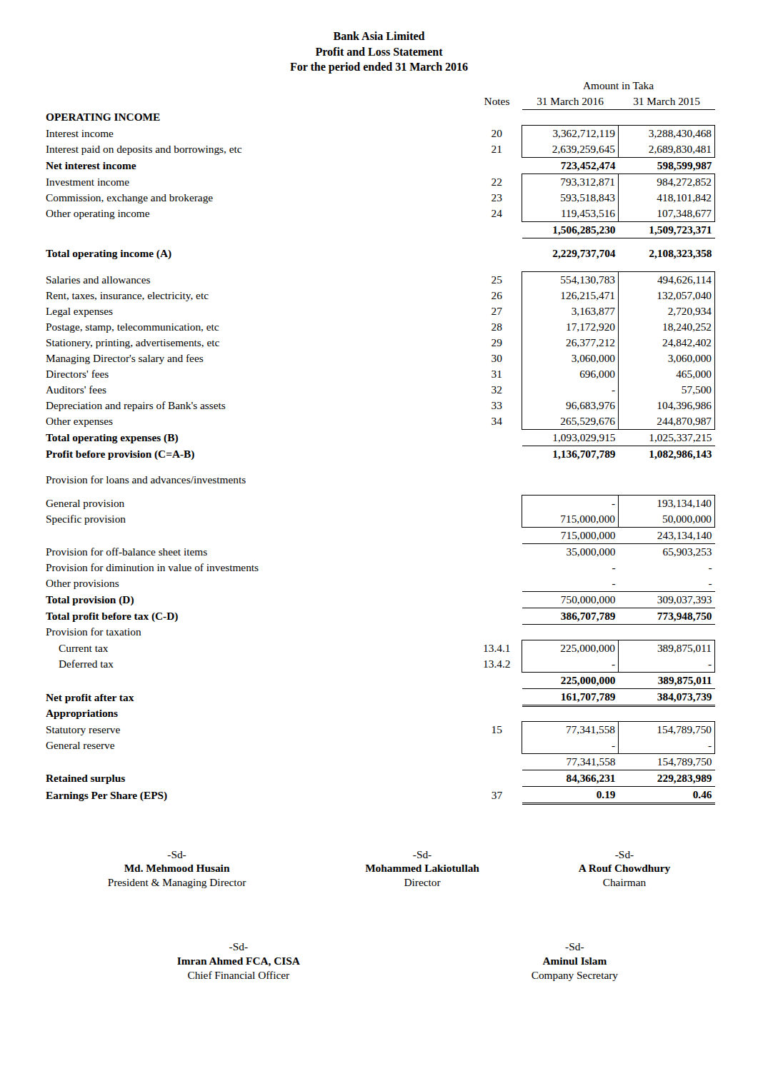Bank Asia Limited
Profit and Loss Statement
For the period ended 31 March 2016
| | | Amount in Taka |
| | Notes | 31 March 2016 | 31 March 2015 |
| OPERATING INCOME | | | |
| Interest income | 20 | 3,362,712,119 | 3,288,430,468 |
| Interest paid on deposits and borrowings, etc | 21 | 2,639,259,645 | 2,689,830,481 |
| Net interest income | | 723,452,474 | 598,599,987 |
| Investment income | 22 | 793,312,871 | 984,272,852 |
| Commission, exchange and brokerage | 23 | 593,518,843 | 418,101,842 |
| Other operating income | 24 | 119,453,516 | 107,348,677 |
| | | 1,506,285,230 | 1,509,723,371 |
| Total operating income (A) | | 2,229,737,704 | 2,108,323,358 |
| Salaries and allowances | 25 | 554,130,783 | 494,626,114 |
| Rent, taxes, insurance, electricity, etc | 26 | 126,215,471 | 132,057,040 |
| Legal expenses | 27 | 3,163,877 | 2,720,934 |
| Postage, stamp, telecommunication, etc | 28 | 17,172,920 | 18,240,252 |
| Stationery, printing, advertisements, etc | 29 | 26,377,212 | 24,842,402 |
| Managing Director's salary and fees | 30 | 3,060,000 | 3,060,000 |
| Directors' fees | 31 | 696,000 | 465,000 |
| Auditors' fees | 32 | - | 57,500 |
| Depreciation and repairs of Bank's assets | 33 | 96,683,976 | 104,396,986 |
| Other expenses | 34 | 265,529,676 | 244,870,987 |
| Total operating expenses (B) | | 1,093,029,915 | 1,025,337,215 |
| Profit before provision (C=A-B) | | 1,136,707,789 | 1,082,986,143 |
| Provision for loans and advances/investments | | | |
| General provision | | - | 193,134,140 |
| Specific provision | | 715,000,000 | 50,000,000 |
| | | 715,000,000 | 243,134,140 |
| Provision for off-balance sheet items | | 35,000,000 | 65,903,253 |
| Provision for diminution in value of investments | | - | - |
| Other provisions | | - | - |
| Total provision (D) | | 750,000,000 | 309,037,393 |
| Total profit before tax (C-D) | | 386,707,789 | 773,948,750 |
| Provision for taxation | | | |
| Current tax | 13.4.1 | 225,000,000 | 389,875,011 |
| Deferred tax | 13.4.2 | - | - |
| | | 225,000,000 | 389,875,011 |
| Net profit after tax | | 161,707,789 | 384,073,739 |
| Appropriations | | | |
| Statutory reserve | 15 | 77,341,558 | 154,789,750 |
| General reserve | | - | - |
| | | 77,341,558 | 154,789,750 |
| Retained surplus | | 84,366,231 | 229,283,989 |
| Earnings Per Share (EPS) | 37 | 0.19 | 0.46 |
| -Sd- | -Sd- | -Sd- |
| Md. Mehmood Husain | Mohammed Lakiotullah | A Rouf Chowdhury |
| President & Managing Director | Director | Chairman |
| -Sd- | -Sd- |
| Imran Ahmed FCA, CISA | Aminul Islam |
| Chief Financial Officer | Company Secretary |